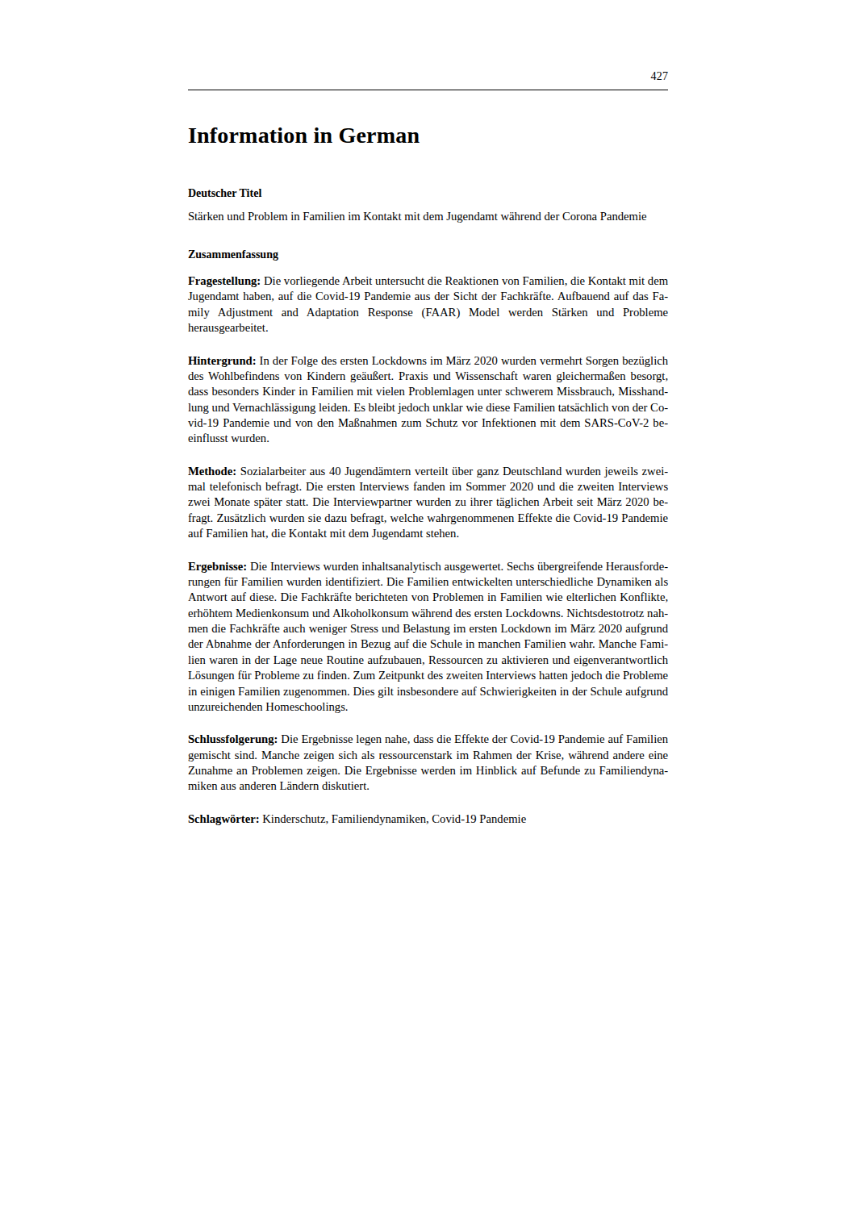427
Information in German
Deutscher Titel
Stärken und Problem in Familien im Kontakt mit dem Jugendamt während der Corona Pandemie
Zusammenfassung
Fragestellung: Die vorliegende Arbeit untersucht die Reaktionen von Familien, die Kontakt mit dem Jugendamt haben, auf die Covid-19 Pandemie aus der Sicht der Fachkräfte. Aufbauend auf das Family Adjustment and Adaptation Response (FAAR) Model werden Stärken und Probleme herausgearbeitet.
Hintergrund: In der Folge des ersten Lockdowns im März 2020 wurden vermehrt Sorgen bezüglich des Wohlbefindens von Kindern geäußert. Praxis und Wissenschaft waren gleichermaßen besorgt, dass besonders Kinder in Familien mit vielen Problemlagen unter schwerem Missbrauch, Misshandlung und Vernachlässigung leiden. Es bleibt jedoch unklar wie diese Familien tatsächlich von der Covid-19 Pandemie und von den Maßnahmen zum Schutz vor Infektionen mit dem SARS-CoV-2 beeinflusst wurden.
Methode: Sozialarbeiter aus 40 Jugendämtern verteilt über ganz Deutschland wurden jeweils zweimal telefonisch befragt. Die ersten Interviews fanden im Sommer 2020 und die zweiten Interviews zwei Monate später statt. Die Interviewpartner wurden zu ihrer täglichen Arbeit seit März 2020 befragt. Zusätzlich wurden sie dazu befragt, welche wahrgenommenen Effekte die Covid-19 Pandemie auf Familien hat, die Kontakt mit dem Jugendamt stehen.
Ergebnisse: Die Interviews wurden inhaltsanalytisch ausgewertet. Sechs übergreifende Herausforderungen für Familien wurden identifiziert. Die Familien entwickelten unterschiedliche Dynamiken als Antwort auf diese. Die Fachkräfte berichteten von Problemen in Familien wie elterlichen Konflikte, erhöhtem Medienkonsum und Alkoholkonsum während des ersten Lockdowns. Nichtsdestotrotz nahmen die Fachkräfte auch weniger Stress und Belastung im ersten Lockdown im März 2020 aufgrund der Abnahme der Anforderungen in Bezug auf die Schule in manchen Familien wahr. Manche Familien waren in der Lage neue Routine aufzubauen, Ressourcen zu aktivieren und eigenverantwortlich Lösungen für Probleme zu finden. Zum Zeitpunkt des zweiten Interviews hatten jedoch die Probleme in einigen Familien zugenommen. Dies gilt insbesondere auf Schwierigkeiten in der Schule aufgrund unzureichenden Homeschoolings.
Schlussfolgerung: Die Ergebnisse legen nahe, dass die Effekte der Covid-19 Pandemie auf Familien gemischt sind. Manche zeigen sich als ressourcenstark im Rahmen der Krise, während andere eine Zunahme an Problemen zeigen. Die Ergebnisse werden im Hinblick auf Befunde zu Familiendynamiken aus anderen Ländern diskutiert.
Schlagwörter: Kinderschutz, Familiendynamiken, Covid-19 Pandemie